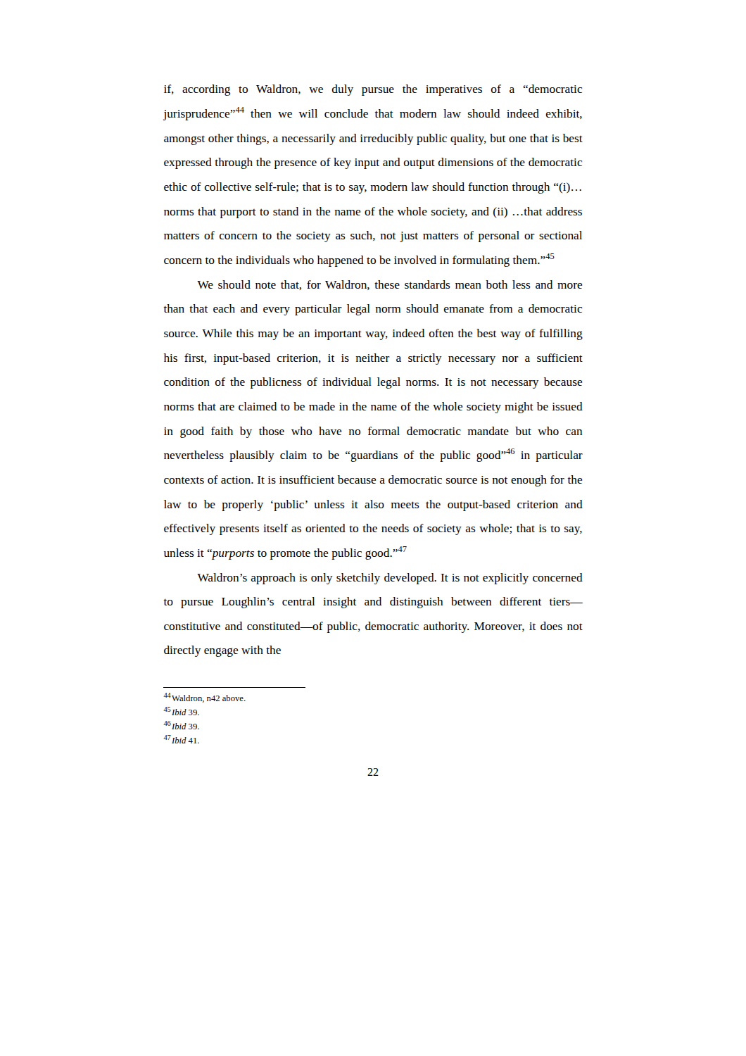if, according to Waldron, we duly pursue the imperatives of a “democratic jurisprudence”44 then we will conclude that modern law should indeed exhibit, amongst other things, a necessarily and irreducibly public quality, but one that is best expressed through the presence of key input and output dimensions of the democratic ethic of collective self-rule; that is to say, modern law should function through “(i)… norms that purport to stand in the name of the whole society, and (ii) …that address matters of concern to the society as such, not just matters of personal or sectional concern to the individuals who happened to be involved in formulating them.”45
We should note that, for Waldron, these standards mean both less and more than that each and every particular legal norm should emanate from a democratic source. While this may be an important way, indeed often the best way of fulfilling his first, input-based criterion, it is neither a strictly necessary nor a sufficient condition of the publicness of individual legal norms. It is not necessary because norms that are claimed to be made in the name of the whole society might be issued in good faith by those who have no formal democratic mandate but who can nevertheless plausibly claim to be “guardians of the public good”46 in particular contexts of action. It is insufficient because a democratic source is not enough for the law to be properly ‘public’ unless it also meets the output-based criterion and effectively presents itself as oriented to the needs of society as whole; that is to say, unless it “purports to promote the public good.”47
Waldron’s approach is only sketchily developed. It is not explicitly concerned to pursue Loughlin’s central insight and distinguish between different tiers—constitutive and constituted—of public, democratic authority. Moreover, it does not directly engage with the
44 Waldron, n42 above.
45 Ibid 39.
46 Ibid 39.
47 Ibid 41.
22